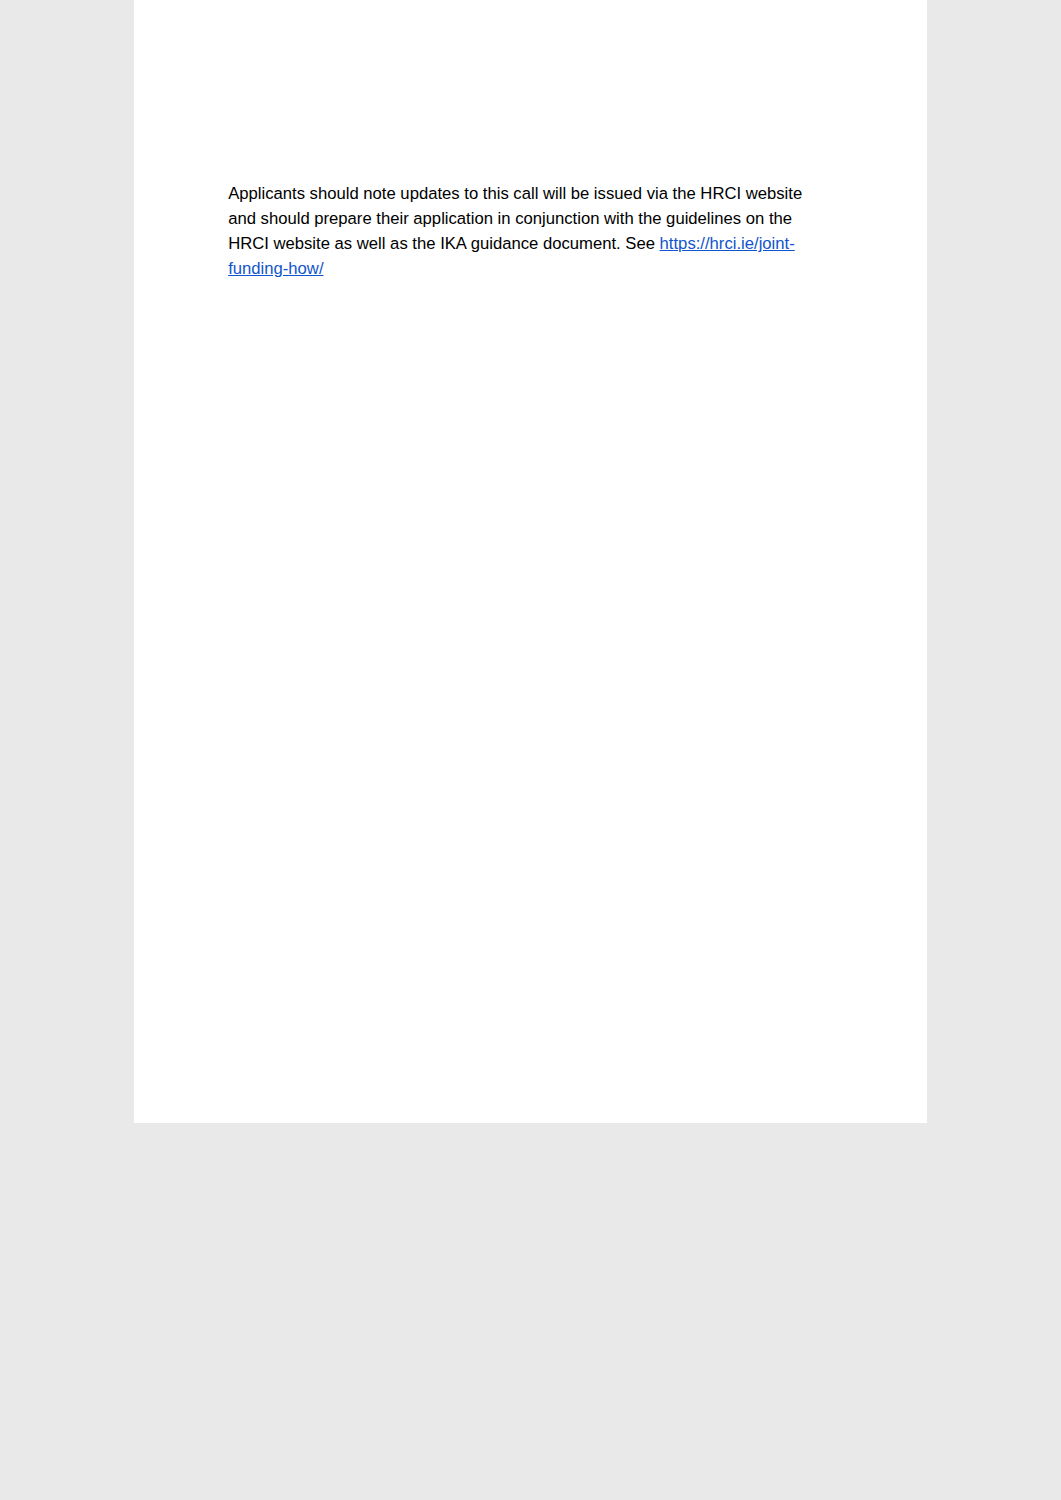Applicants should note updates to this call will be issued via the HRCI website and should prepare their application in conjunction with the guidelines on the HRCI website as well as the IKA guidance document. See https://hrci.ie/joint-funding-how/